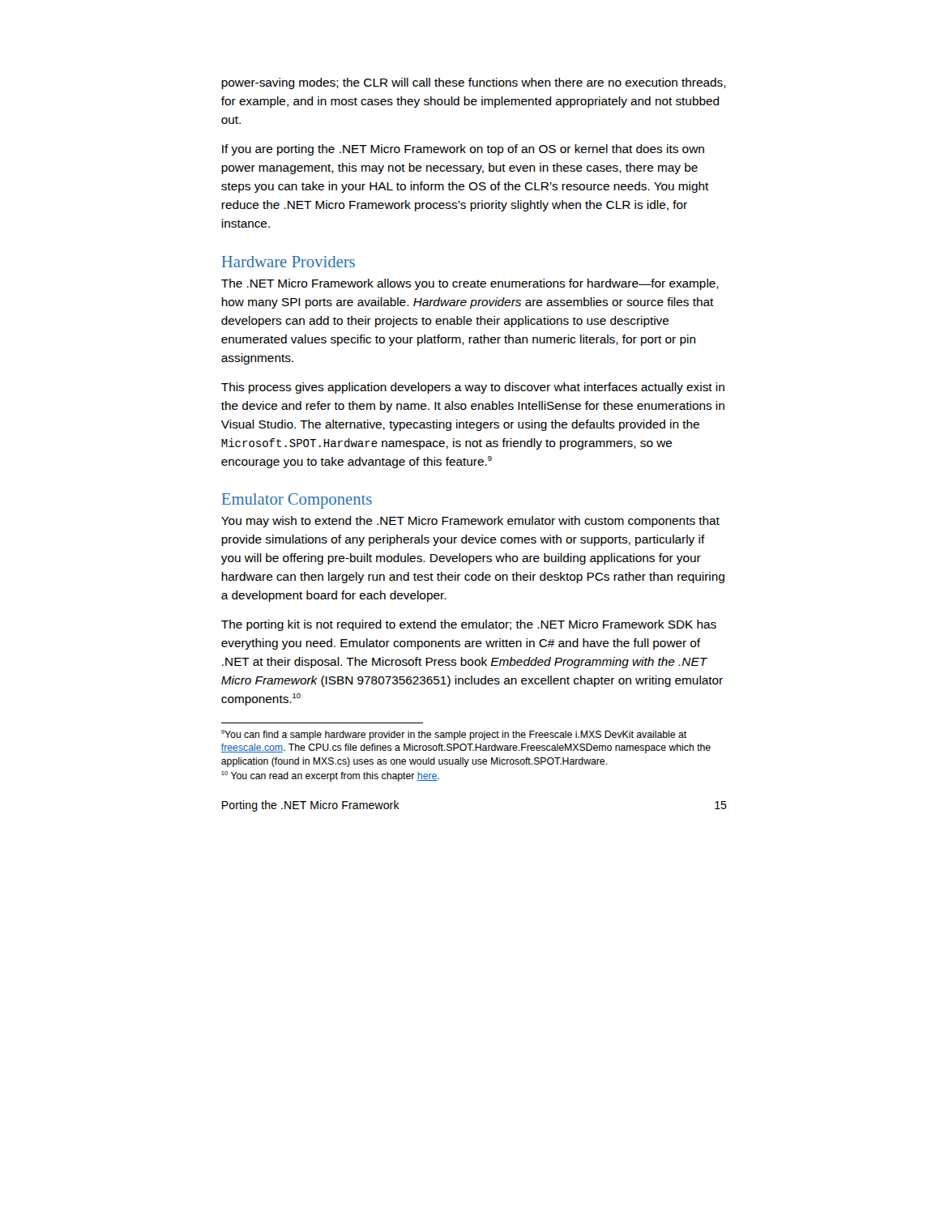power-saving modes; the CLR will call these functions when there are no execution threads, for example, and in most cases they should be implemented appropriately and not stubbed out.
If you are porting the .NET Micro Framework on top of an OS or kernel that does its own power management, this may not be necessary, but even in these cases, there may be steps you can take in your HAL to inform the OS of the CLR’s resource needs. You might reduce the .NET Micro Framework process’s priority slightly when the CLR is idle, for instance.
Hardware Providers
The .NET Micro Framework allows you to create enumerations for hardware—for example, how many SPI ports are available. Hardware providers are assemblies or source files that developers can add to their projects to enable their applications to use descriptive enumerated values specific to your platform, rather than numeric literals, for port or pin assignments.
This process gives application developers a way to discover what interfaces actually exist in the device and refer to them by name. It also enables IntelliSense for these enumerations in Visual Studio. The alternative, typecasting integers or using the defaults provided in the Microsoft.SPOT.Hardware namespace, is not as friendly to programmers, so we encourage you to take advantage of this feature.9
Emulator Components
You may wish to extend the .NET Micro Framework emulator with custom components that provide simulations of any peripherals your device comes with or supports, particularly if you will be offering pre-built modules. Developers who are building applications for your hardware can then largely run and test their code on their desktop PCs rather than requiring a development board for each developer.
The porting kit is not required to extend the emulator; the .NET Micro Framework SDK has everything you need. Emulator components are written in C# and have the full power of .NET at their disposal. The Microsoft Press book Embedded Programming with the .NET Micro Framework (ISBN 9780735623651) includes an excellent chapter on writing emulator components.10
9You can find a sample hardware provider in the sample project in the Freescale i.MXS DevKit available at freescale.com. The CPU.cs file defines a Microsoft.SPOT.Hardware.FreescaleMXSDemo namespace which the application (found in MXS.cs) uses as one would usually use Microsoft.SPOT.Hardware.
10 You can read an excerpt from this chapter here.
Porting the .NET Micro Framework 15